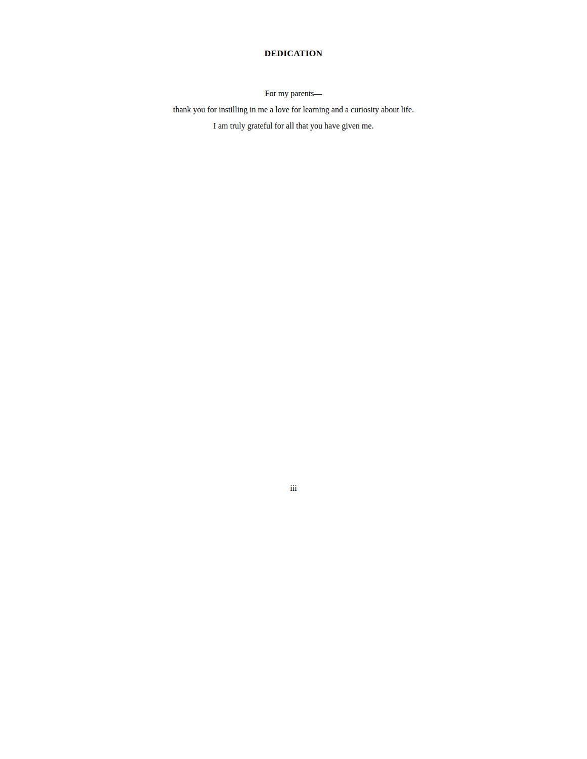DEDICATION
For my parents—
thank you for instilling in me a love for learning and a curiosity about life.
I am truly grateful for all that you have given me.
iii